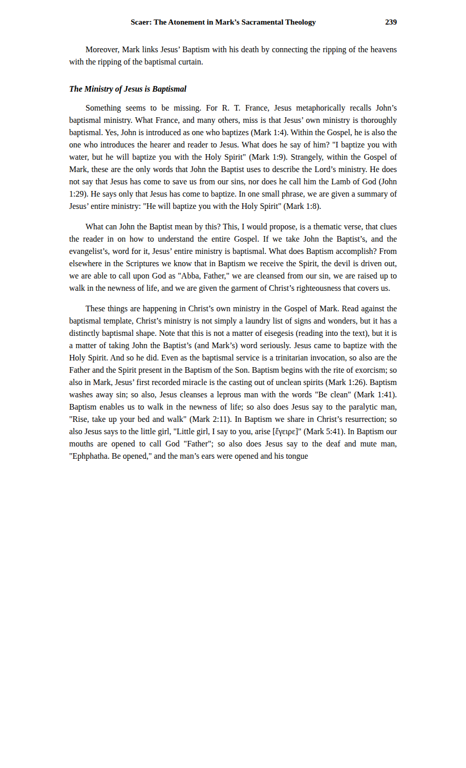Scaer: The Atonement in Mark’s Sacramental Theology 239
Moreover, Mark links Jesus’ Baptism with his death by connecting the ripping of the heavens with the ripping of the baptismal curtain.
The Ministry of Jesus is Baptismal
Something seems to be missing. For R. T. France, Jesus metaphorically recalls John’s baptismal ministry. What France, and many others, miss is that Jesus’ own ministry is thoroughly baptismal. Yes, John is introduced as one who baptizes (Mark 1:4). Within the Gospel, he is also the one who introduces the hearer and reader to Jesus. What does he say of him? "I baptize you with water, but he will baptize you with the Holy Spirit" (Mark 1:9). Strangely, within the Gospel of Mark, these are the only words that John the Baptist uses to describe the Lord’s ministry. He does not say that Jesus has come to save us from our sins, nor does he call him the Lamb of God (John 1:29). He says only that Jesus has come to baptize. In one small phrase, we are given a summary of Jesus’ entire ministry: "He will baptize you with the Holy Spirit" (Mark 1:8).
What can John the Baptist mean by this? This, I would propose, is a thematic verse, that clues the reader in on how to understand the entire Gospel. If we take John the Baptist’s, and the evangelist’s, word for it, Jesus’ entire ministry is baptismal. What does Baptism accomplish? From elsewhere in the Scriptures we know that in Baptism we receive the Spirit, the devil is driven out, we are able to call upon God as "Abba, Father," we are cleansed from our sin, we are raised up to walk in the newness of life, and we are given the garment of Christ’s righteousness that covers us.
These things are happening in Christ’s own ministry in the Gospel of Mark. Read against the baptismal template, Christ’s ministry is not simply a laundry list of signs and wonders, but it has a distinctly baptismal shape. Note that this is not a matter of eisegesis (reading into the text), but it is a matter of taking John the Baptist’s (and Mark’s) word seriously. Jesus came to baptize with the Holy Spirit. And so he did. Even as the baptismal service is a trinitarian invocation, so also are the Father and the Spirit present in the Baptism of the Son. Baptism begins with the rite of exorcism; so also in Mark, Jesus’ first recorded miracle is the casting out of unclean spirits (Mark 1:26). Baptism washes away sin; so also, Jesus cleanses a leprous man with the words "Be clean" (Mark 1:41). Baptism enables us to walk in the newness of life; so also does Jesus say to the paralytic man, "Rise, take up your bed and walk" (Mark 2:11). In Baptism we share in Christ’s resurrection; so also Jesus says to the little girl, "Little girl, I say to you, arise [ἔγειρε]" (Mark 5:41). In Baptism our mouths are opened to call God "Father"; so also does Jesus say to the deaf and mute man, "Ephphatha. Be opened," and the man’s ears were opened and his tongue